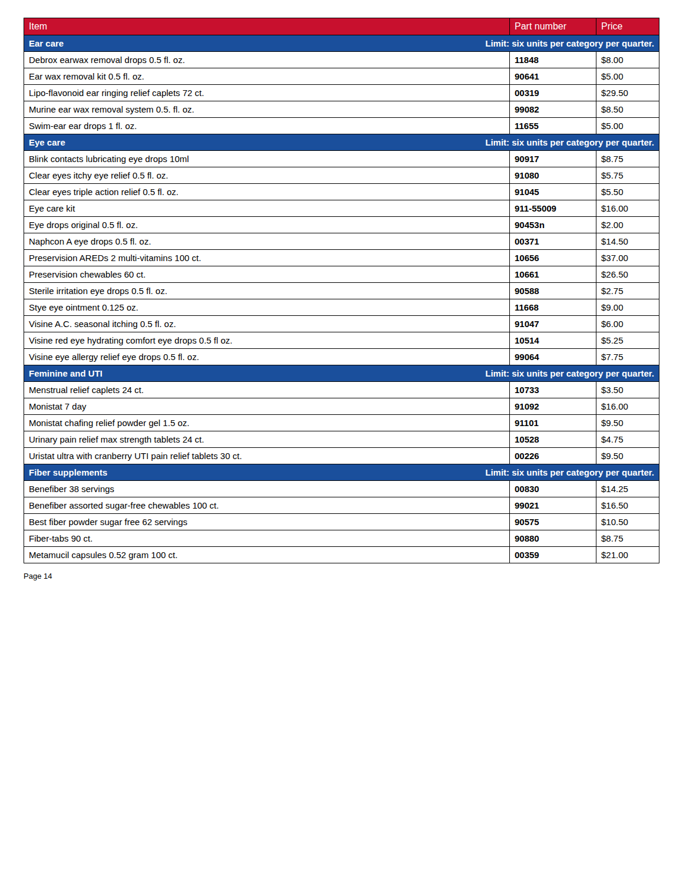| Item | Part number | Price |
| --- | --- | --- |
| Ear care Limit: six units per category per quarter. |
| Debrox earwax removal drops 0.5 fl. oz. | 11848 | $8.00 |
| Ear wax removal kit 0.5 fl. oz. | 90641 | $5.00 |
| Lipo-flavonoid ear ringing relief caplets 72 ct. | 00319 | $29.50 |
| Murine ear wax removal system 0.5. fl. oz. | 99082 | $8.50 |
| Swim-ear ear drops 1 fl. oz. | 11655 | $5.00 |
| Eye care Limit: six units per category per quarter. |
| Blink contacts lubricating eye drops 10ml | 90917 | $8.75 |
| Clear eyes itchy eye relief 0.5 fl. oz. | 91080 | $5.75 |
| Clear eyes triple action relief 0.5 fl. oz. | 91045 | $5.50 |
| Eye care kit | 911-55009 | $16.00 |
| Eye drops original 0.5 fl. oz. | 90453n | $2.00 |
| Naphcon A eye drops 0.5 fl. oz. | 00371 | $14.50 |
| Preservision AREDs 2 multi-vitamins 100 ct. | 10656 | $37.00 |
| Preservision chewables 60 ct. | 10661 | $26.50 |
| Sterile irritation eye drops 0.5 fl. oz. | 90588 | $2.75 |
| Stye eye ointment 0.125 oz. | 11668 | $9.00 |
| Visine A.C. seasonal itching 0.5 fl. oz. | 91047 | $6.00 |
| Visine red eye hydrating comfort eye drops 0.5 fl oz. | 10514 | $5.25 |
| Visine eye allergy relief eye drops 0.5 fl. oz. | 99064 | $7.75 |
| Feminine and UTI Limit: six units per category per quarter. |
| Menstrual relief caplets 24 ct. | 10733 | $3.50 |
| Monistat 7 day | 91092 | $16.00 |
| Monistat chafing relief powder gel 1.5 oz. | 91101 | $9.50 |
| Urinary pain relief max strength tablets 24 ct. | 10528 | $4.75 |
| Uristat ultra with cranberry UTI pain relief tablets 30 ct. | 00226 | $9.50 |
| Fiber supplements Limit: six units per category per quarter. |
| Benefiber 38 servings | 00830 | $14.25 |
| Benefiber assorted sugar-free chewables 100 ct. | 99021 | $16.50 |
| Best fiber powder sugar free 62 servings | 90575 | $10.50 |
| Fiber-tabs 90 ct. | 90880 | $8.75 |
| Metamucil capsules 0.52 gram 100 ct. | 00359 | $21.00 |
Page 14